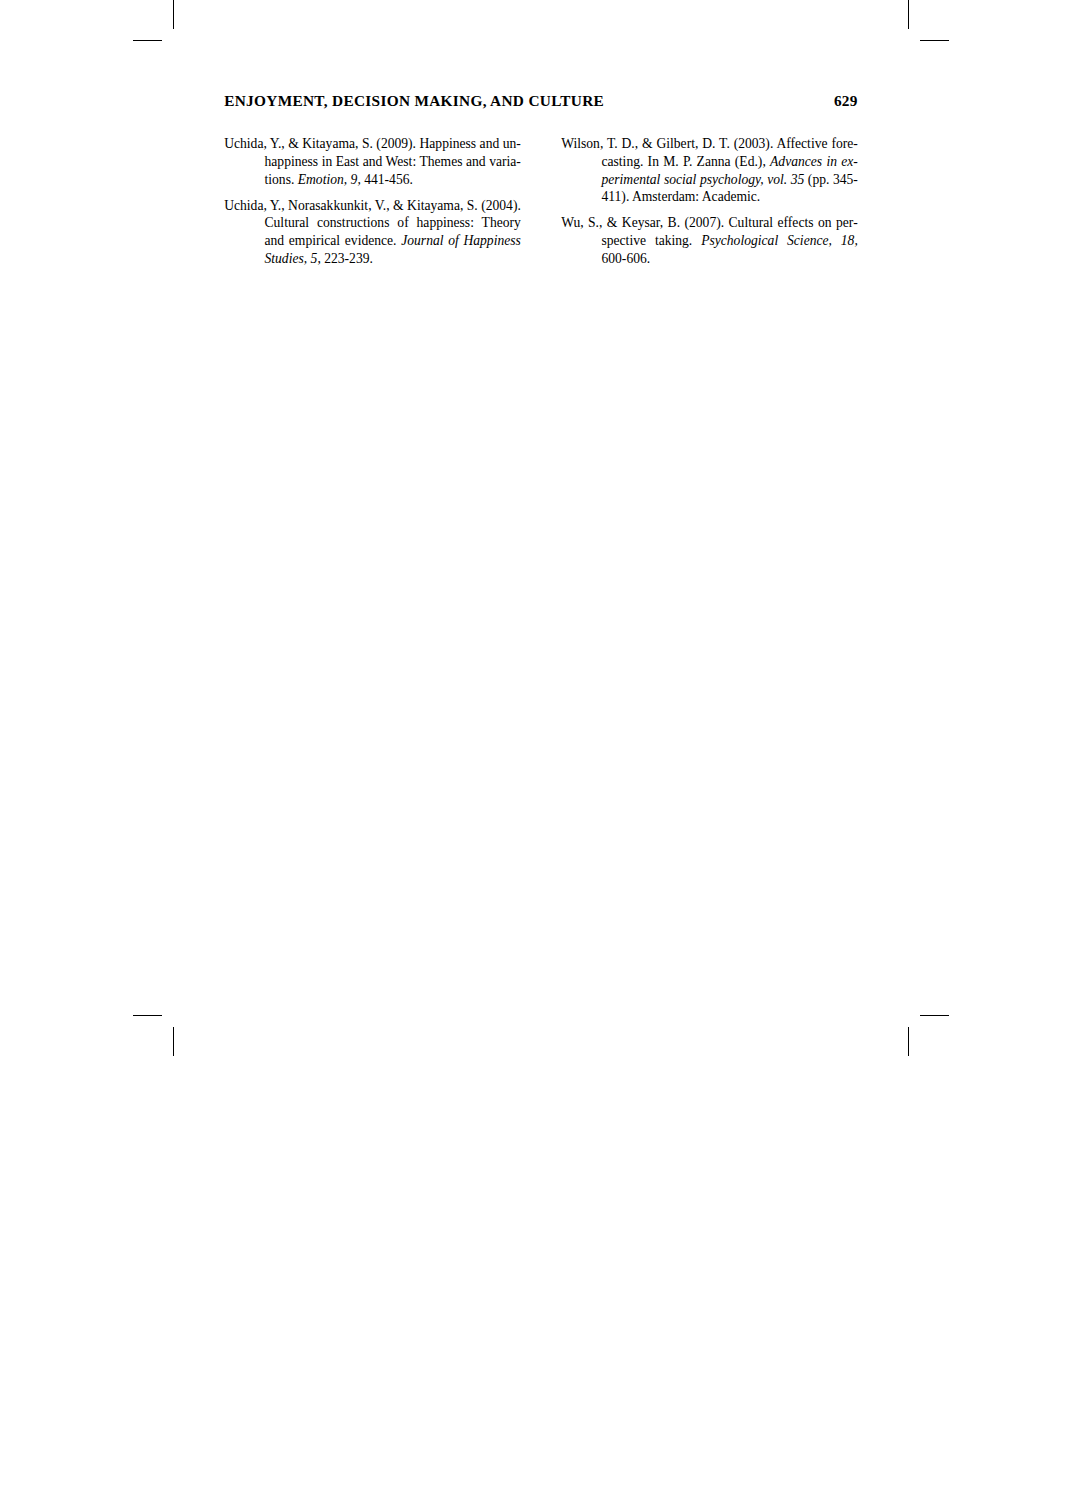Enjoyment, Decision Making, and Culture 629
Uchida, Y., & Kitayama, S. (2009). Happiness and unhappiness in East and West: Themes and variations. Emotion, 9, 441-456.
Uchida, Y., Norasakkunkit, V., & Kitayama, S. (2004). Cultural constructions of happiness: Theory and empirical evidence. Journal of Happiness Studies, 5, 223-239.
Wilson, T. D., & Gilbert, D. T. (2003). Affective forecasting. In M. P. Zanna (Ed.), Advances in experimental social psychology, vol. 35 (pp. 345-411). Amsterdam: Academic.
Wu, S., & Keysar, B. (2007). Cultural effects on perspective taking. Psychological Science, 18, 600-606.